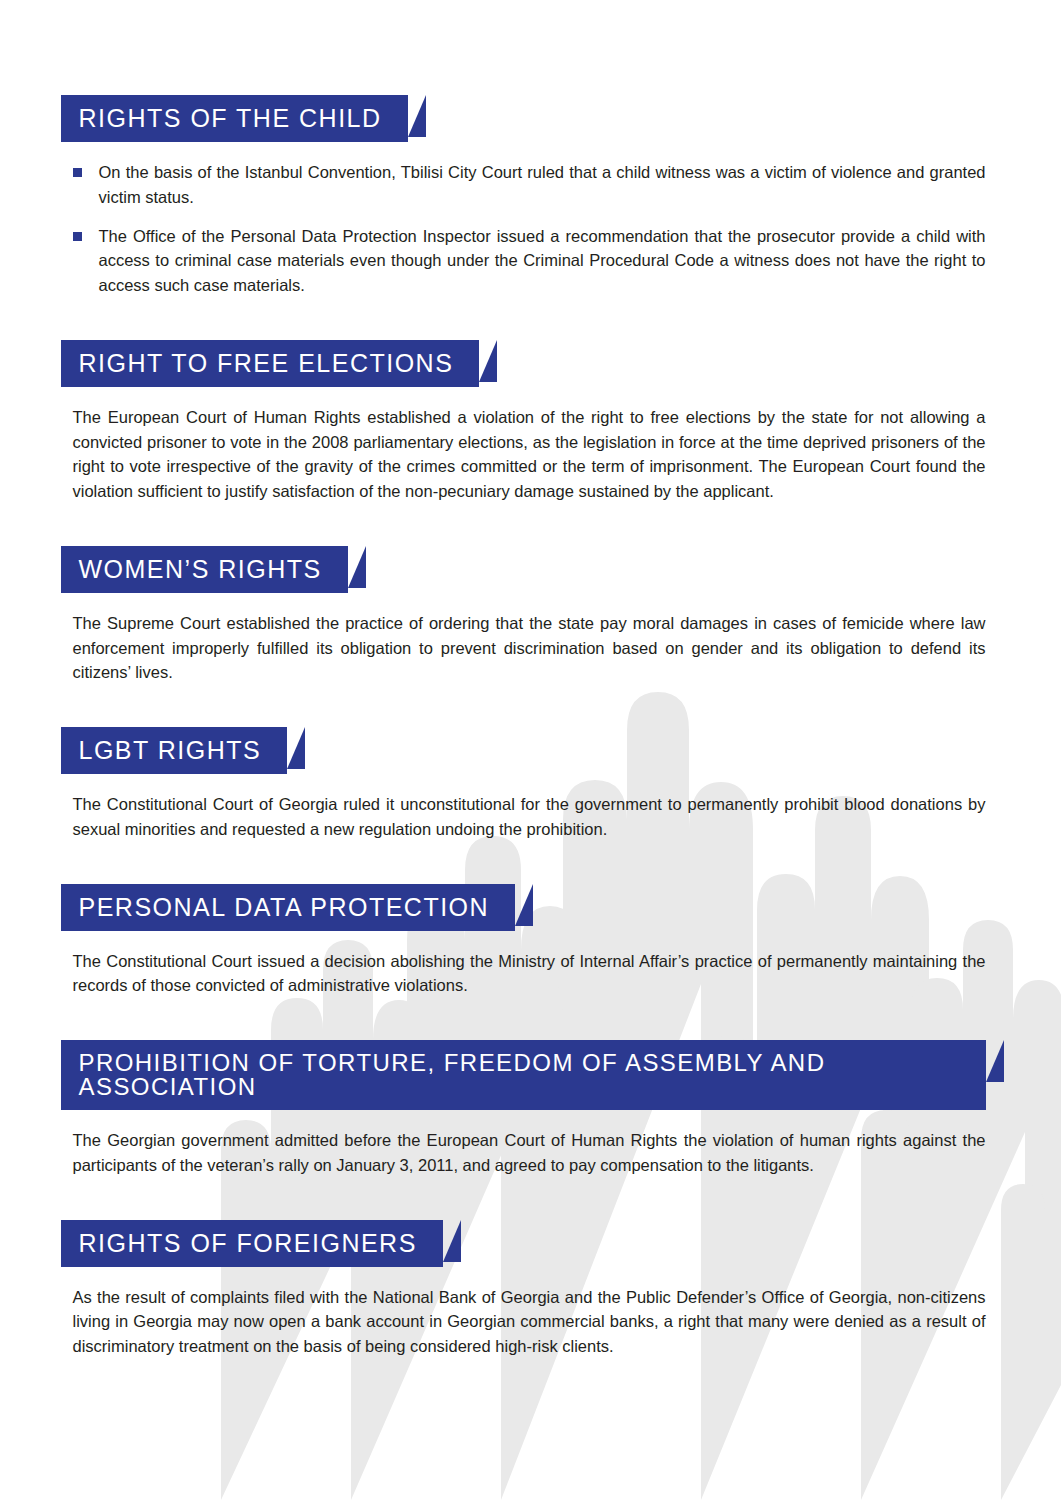Rights of the Child
On the basis of the Istanbul Convention, Tbilisi City Court ruled that a child witness was a victim of violence and granted victim status.
The Office of the Personal Data Protection Inspector issued a recommendation that the prosecutor provide a child with access to criminal case materials even though under the Criminal Procedural Code a witness does not have the right to access such case materials.
Right to Free Elections
The European Court of Human Rights established a violation of the right to free elections by the state for not allowing a convicted prisoner to vote in the 2008 parliamentary elections, as the legislation in force at the time deprived prisoners of the right to vote irrespective of the gravity of the crimes committed or the term of imprisonment. The European Court found the violation sufficient to justify satisfaction of the non-pecuniary damage sustained by the applicant.
Women’s Rights
The Supreme Court established the practice of ordering that the state pay moral damages in cases of femicide where law enforcement improperly fulfilled its obligation to prevent discrimination based on gender and its obligation to defend its citizens’ lives.
LGBT Rights
The Constitutional Court of Georgia ruled it unconstitutional for the government to permanently prohibit blood donations by sexual minorities and requested a new regulation undoing the prohibition.
Personal Data Protection
The Constitutional Court issued a decision abolishing the Ministry of Internal Affair’s practice of permanently maintaining the records of those convicted of administrative violations.
Prohibition of Torture, Freedom of Assembly and Association
The Georgian government admitted before the European Court of Human Rights the violation of human rights against the participants of the veteran’s rally on January 3, 2011, and agreed to pay compensation to the litigants.
Rights of Foreigners
As the result of complaints filed with the National Bank of Georgia and the Public Defender’s Office of Georgia, non-citizens living in Georgia may now open a bank account in Georgian commercial banks, a right that many were denied as a result of discriminatory treatment on the basis of being considered high-risk clients.